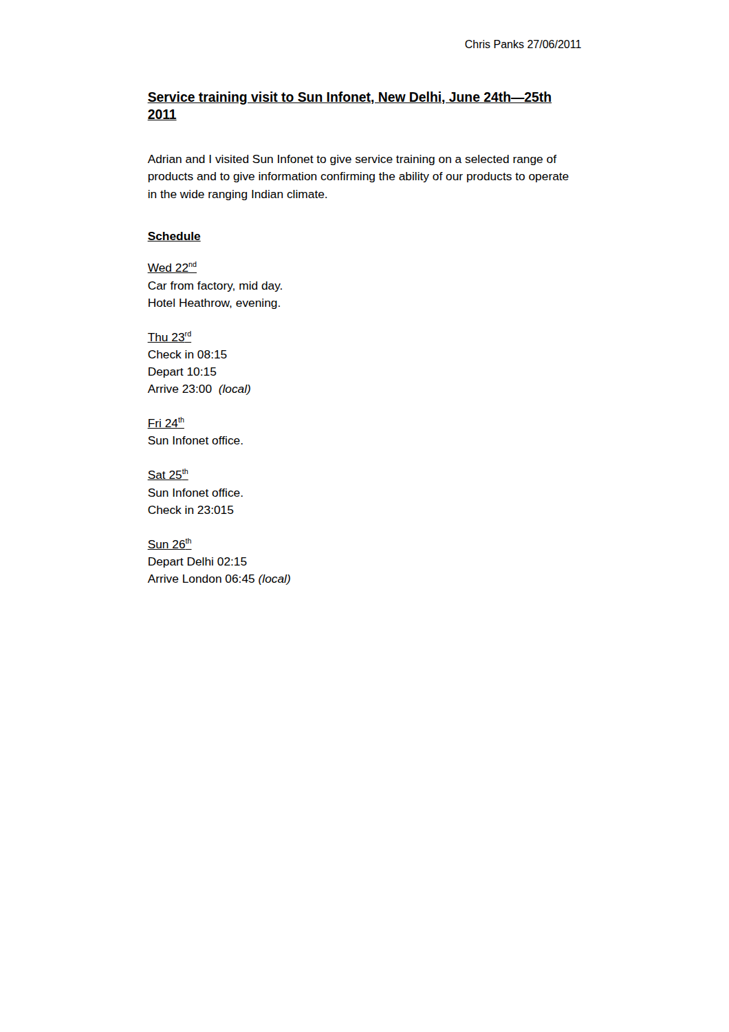Chris Panks 27/06/2011
Service training visit to Sun Infonet, New Delhi, June 24th—25th 2011
Adrian and I visited Sun Infonet to give service training on a selected range of products and to give information confirming the ability of our products to operate in the wide ranging Indian climate.
Schedule
Wed 22nd Car from factory, mid day. Hotel Heathrow, evening.
Thu 23rd Check in 08:15 Depart 10:15 Arrive 23:00 (local)
Fri 24th Sun Infonet office.
Sat 25th Sun Infonet office. Check in 23:015
Sun 26th Depart Delhi 02:15 Arrive London 06:45 (local)